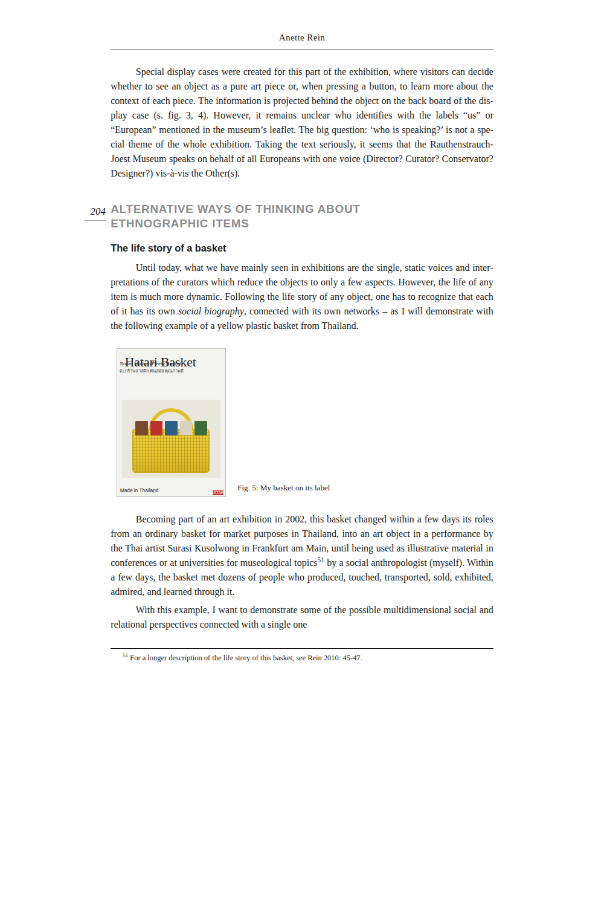Anette Rein
Special display cases were created for this part of the exhibition, where visitors can decide whether to see an object as a pure art piece or, when pressing a button, to learn more about the context of each piece. The information is projected behind the object on the back board of the display case (s. fig. 3, 4). However, it remains unclear who identifies with the labels “us” or “European” mentioned in the museum’s leaflet. The big question: ‘who is speaking?’ is not a special theme of the whole exhibition. Taking the text seriously, it seems that the Rauthenstrauch-Joest Museum speaks on behalf of all Europeans with one voice (Director? Curator? Conservator? Designer?) vis-à-vis the Other(s).
204
Alternative ways of thinking about
ethnographic items
The life story of a basket
Until today, what we have mainly seen in exhibitions are the single, static voices and interpretations of the curators which reduce the objects to only a few aspects. However, the life of any item is much more dynamic. Following the life story of any object, one has to recognize that each of it has its own social biography, connected with its own networks – as I will demonstrate with the following example of a yellow plastic basket from Thailand.
Hatari Basket
Super Modern Finely Basket
ตะกร้าพลาสติก ทันสมัย คุณภาพดี
Made in Thailand
HATARI
Fig. 5: My basket on its label
Becoming part of an art exhibition in 2002, this basket changed within a few days its roles from an ordinary basket for market purposes in Thailand, into an art object in a performance by the Thai artist Surasi Kusolwong in Frankfurt am Main, until being used as illustrative material in conferences or at universities for museological topics51 by a social anthropologist (myself). Within a few days, the basket met dozens of people who produced, touched, transported, sold, exhibited, admired, and learned through it.
With this example, I want to demonstrate some of the possible multidimensional social and relational perspectives connected with a single one
51 For a longer description of the life story of this basket, see Rein 2010: 45-47.